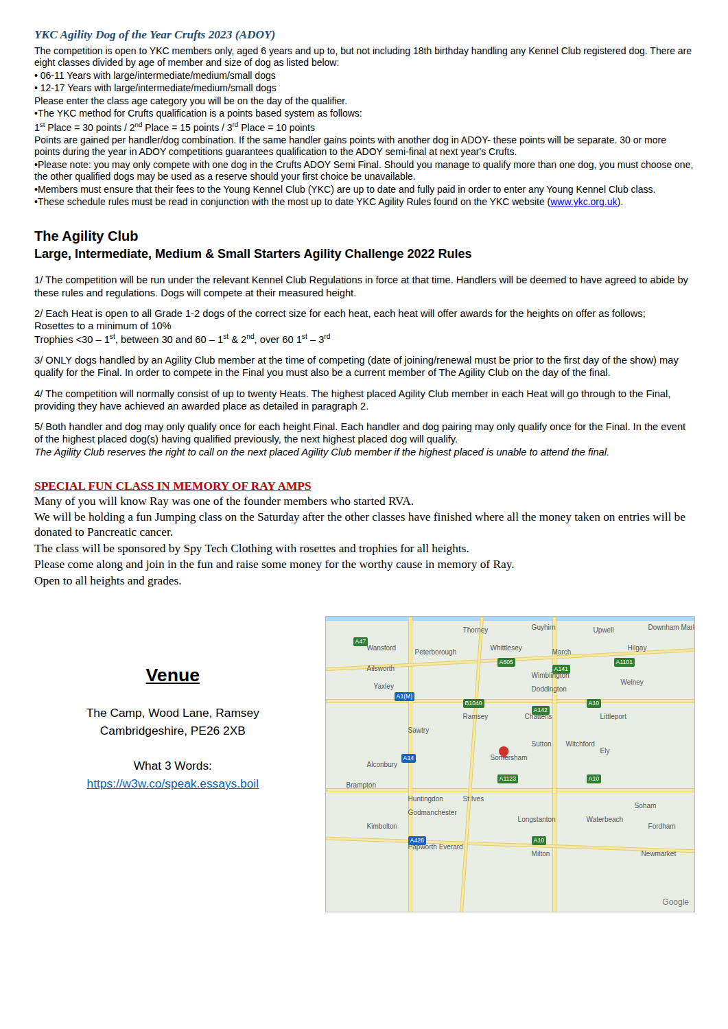YKC Agility Dog of the Year Crufts 2023 (ADOY)
The competition is open to YKC members only, aged 6 years and up to, but not including 18th birthday handling any Kennel Club registered dog. There are eight classes divided by age of member and size of dog as listed below:
• 06-11 Years with large/intermediate/medium/small dogs
• 12-17 Years with large/intermediate/medium/small dogs
Please enter the class age category you will be on the day of the qualifier.
•The YKC method for Crufts qualification is a points based system as follows:
1st Place = 30 points / 2nd Place = 15 points / 3rd Place = 10 points
Points are gained per handler/dog combination. If the same handler gains points with another dog in ADOY- these points will be separate. 30 or more points during the year in ADOY competitions guarantees qualification to the ADOY semi-final at next year's Crufts.
•Please note: you may only compete with one dog in the Crufts ADOY Semi Final. Should you manage to qualify more than one dog, you must choose one, the other qualified dogs may be used as a reserve should your first choice be unavailable.
•Members must ensure that their fees to the Young Kennel Club (YKC) are up to date and fully paid in order to enter any Young Kennel Club class.
•These schedule rules must be read in conjunction with the most up to date YKC Agility Rules found on the YKC website (www.ykc.org.uk).
The Agility Club
Large, Intermediate, Medium & Small Starters Agility Challenge 2022 Rules
1/ The competition will be run under the relevant Kennel Club Regulations in force at that time. Handlers will be deemed to have agreed to abide by these rules and regulations. Dogs will compete at their measured height.
2/ Each Heat is open to all Grade 1-2 dogs of the correct size for each heat, each heat will offer awards for the heights on offer as follows;
Rosettes to a minimum of 10%
Trophies <30 – 1st, between 30 and 60 – 1st & 2nd, over 60 1st – 3rd
3/ ONLY dogs handled by an Agility Club member at the time of competing (date of joining/renewal must be prior to the first day of the show) may qualify for the Final. In order to compete in the Final you must also be a current member of The Agility Club on the day of the final.
4/ The competition will normally consist of up to twenty Heats. The highest placed Agility Club member in each Heat will go through to the Final, providing they have achieved an awarded place as detailed in paragraph 2.
5/ Both handler and dog may only qualify once for each height Final. Each handler and dog pairing may only qualify once for the Final. In the event of the highest placed dog(s) having qualified previously, the next highest placed dog will qualify.
The Agility Club reserves the right to call on the next placed Agility Club member if the highest placed is unable to attend the final.
SPECIAL FUN CLASS IN MEMORY OF RAY AMPS
Many of you will know Ray was one of the founder members who started RVA.
We will be holding a fun Jumping class on the Saturday after the other classes have finished where all the money taken on entries will be donated to Pancreatic cancer.
The class will be sponsored by Spy Tech Clothing with rosettes and trophies for all heights.
Please come along and join in the fun and raise some money for the worthy cause in memory of Ray.
Open to all heights and grades.
Venue
The Camp, Wood Lane, Ramsey
Cambridgeshire, PE26 2XB
What 3 Words:
https://w3w.co/speak.essays.boil
Thorney
Guyhirn
Upwell
Downham Market
Wansford
Peterborough
Whittlesey
March
Hilgay
Ailsworth
Yaxley
Wimblington
Doddington
Welney
Ramsey
Chatteris
Littleport
Sawtry
Sutton
Witchford
Ely
Somersham
Alconbury
Brampton
Huntingdon
St Ives
Godmanchester
Kimbolton
Longstanton
Waterbeach
Soham
Fordham
Papworth Everard
Milton
Newmarket
A47
A1(M)
A605
A141
A1101
B1040
A142
A10
A14
A1123
A10
A428
A10
Google